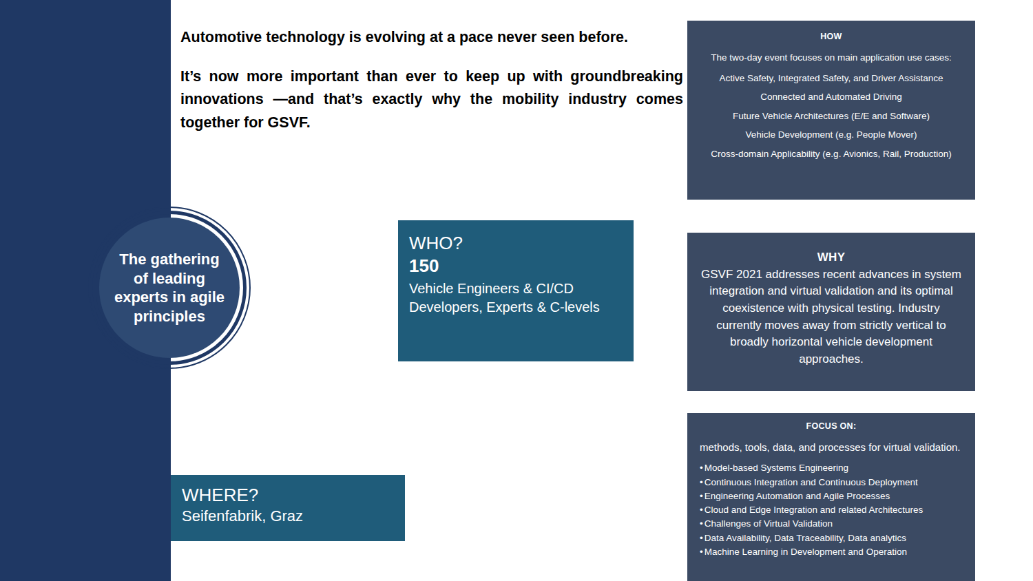Automotive technology is evolving at a pace never seen before.
It’s now more important than ever to keep up with groundbreaking innovations —and that’s exactly why the mobility industry comes together for GSVF.
The gathering of leading experts in agile principles
WHO?
150
Vehicle Engineers & CI/CD Developers, Experts & C-levels
WHERE?
Seifenfabrik, Graz
HOW
The two-day event focuses on main application use cases:
Active Safety, Integrated Safety, and Driver Assistance
Connected and Automated Driving
Future Vehicle Architectures (E/E and Software)
Vehicle Development (e.g. People Mover)
Cross-domain Applicability (e.g. Avionics, Rail, Production)
WHY
GSVF 2021 addresses recent advances in system integration and virtual validation and its optimal coexistence with physical testing. Industry currently moves away from strictly vertical to broadly horizontal vehicle development approaches.
FOCUS ON:
methods, tools, data, and processes for virtual validation.
Model-based Systems Engineering
Continuous Integration and Continuous Deployment
Engineering Automation and Agile Processes
Cloud and Edge Integration and related Architectures
Challenges of Virtual Validation
Data Availability, Data Traceability, Data analytics
Machine Learning in Development and Operation